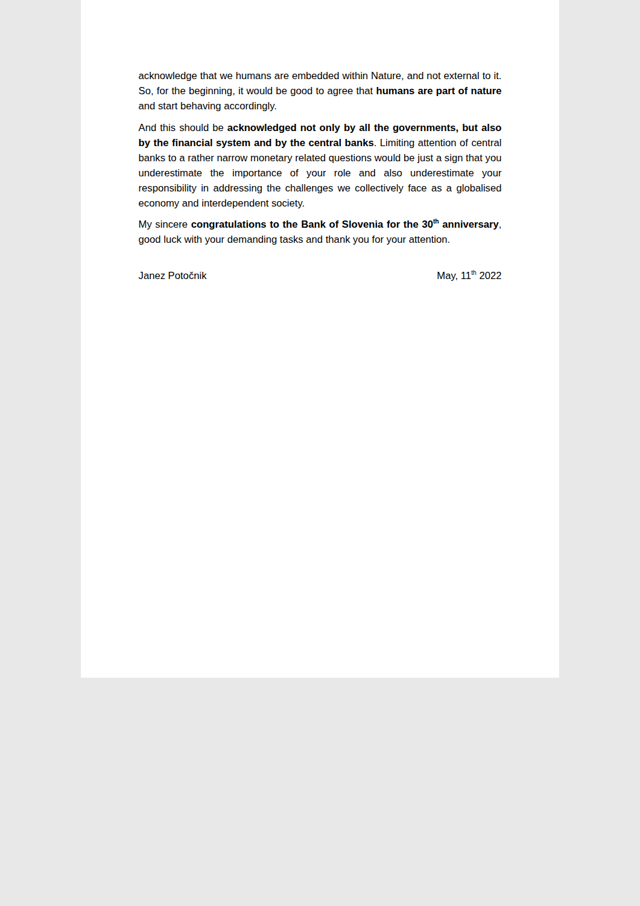acknowledge that we humans are embedded within Nature, and not external to it. So, for the beginning, it would be good to agree that humans are part of nature and start behaving accordingly.
And this should be acknowledged not only by all the governments, but also by the financial system and by the central banks. Limiting attention of central banks to a rather narrow monetary related questions would be just a sign that you underestimate the importance of your role and also underestimate your responsibility in addressing the challenges we collectively face as a globalised economy and interdependent society.
My sincere congratulations to the Bank of Slovenia for the 30th anniversary, good luck with your demanding tasks and thank you for your attention.
Janez Potočnik
May, 11th 2022